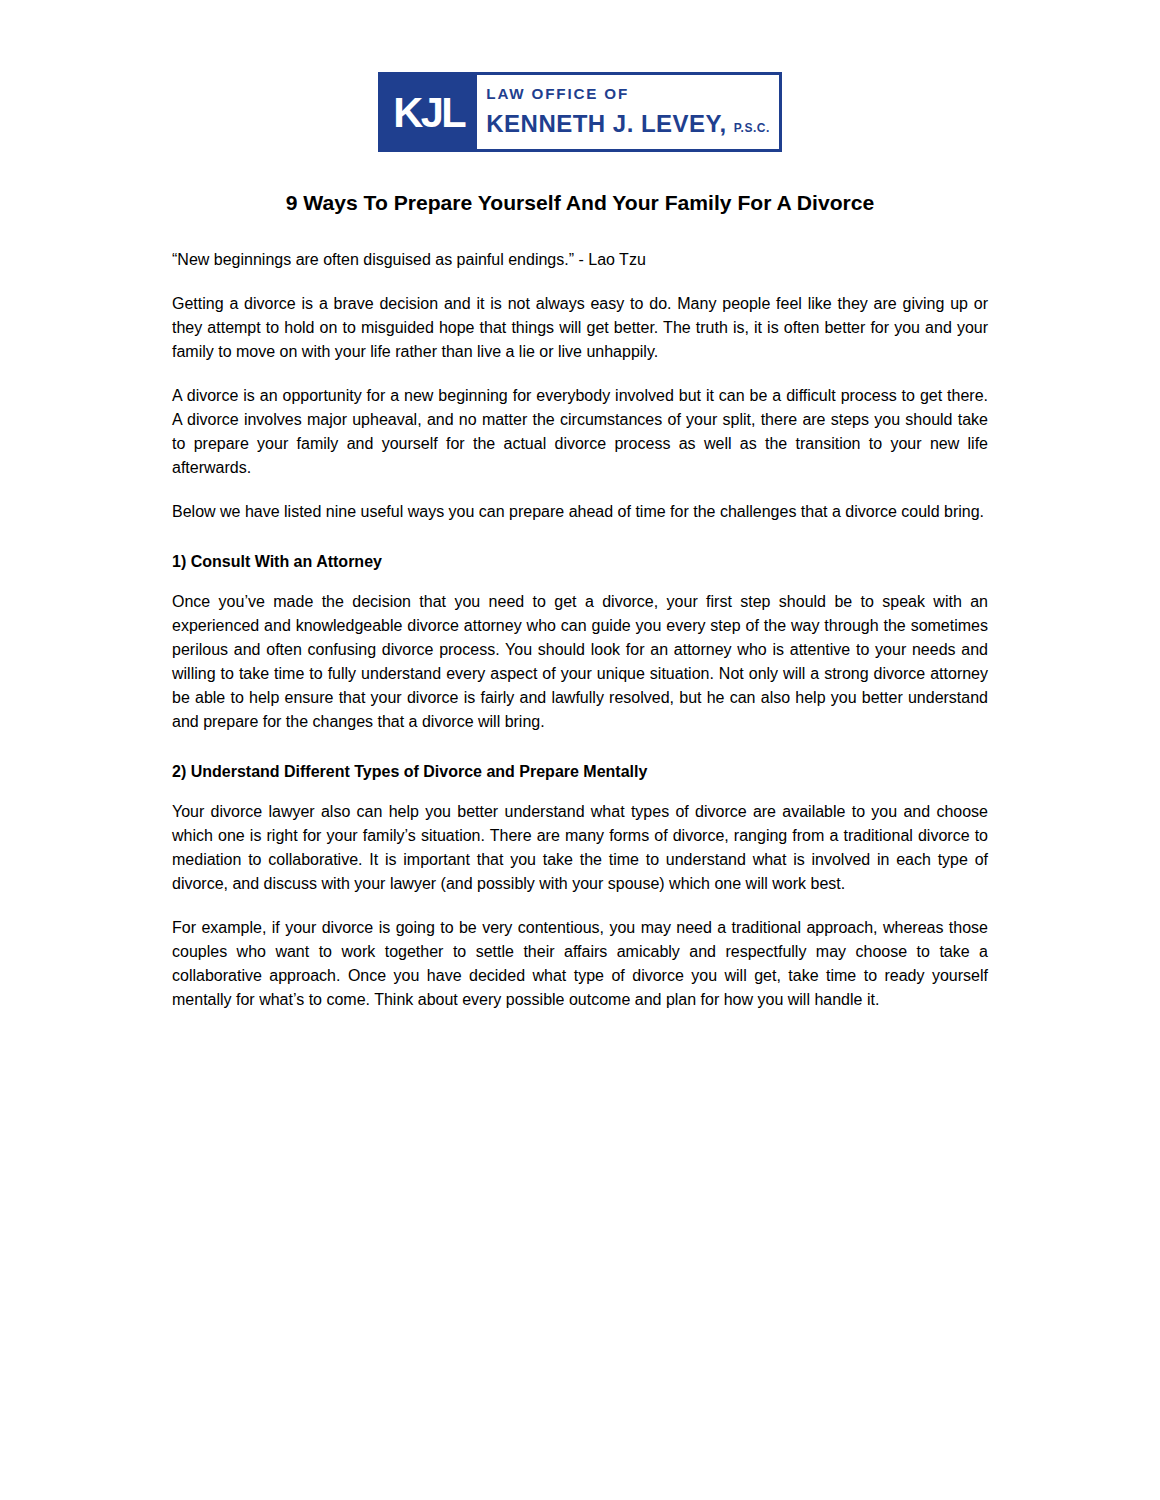KJL
Law Office of Kenneth J. Levey, P.S.C.
9 Ways To Prepare Yourself And Your Family For A Divorce
“New beginnings are often disguised as painful endings.” - Lao Tzu
Getting a divorce is a brave decision and it is not always easy to do. Many people feel like they are giving up or they attempt to hold on to misguided hope that things will get better. The truth is, it is often better for you and your family to move on with your life rather than live a lie or live unhappily.
A divorce is an opportunity for a new beginning for everybody involved but it can be a difficult process to get there. A divorce involves major upheaval, and no matter the circumstances of your split, there are steps you should take to prepare your family and yourself for the actual divorce process as well as the transition to your new life afterwards.
Below we have listed nine useful ways you can prepare ahead of time for the challenges that a divorce could bring.
1) Consult With an Attorney
Once you’ve made the decision that you need to get a divorce, your first step should be to speak with an experienced and knowledgeable divorce attorney who can guide you every step of the way through the sometimes perilous and often confusing divorce process. You should look for an attorney who is attentive to your needs and willing to take time to fully understand every aspect of your unique situation. Not only will a strong divorce attorney be able to help ensure that your divorce is fairly and lawfully resolved, but he can also help you better understand and prepare for the changes that a divorce will bring.
2) Understand Different Types of Divorce and Prepare Mentally
Your divorce lawyer also can help you better understand what types of divorce are available to you and choose which one is right for your family’s situation. There are many forms of divorce, ranging from a traditional divorce to mediation to collaborative. It is important that you take the time to understand what is involved in each type of divorce, and discuss with your lawyer (and possibly with your spouse) which one will work best.
For example, if your divorce is going to be very contentious, you may need a traditional approach, whereas those couples who want to work together to settle their affairs amicably and respectfully may choose to take a collaborative approach. Once you have decided what type of divorce you will get, take time to ready yourself mentally for what’s to come. Think about every possible outcome and plan for how you will handle it.